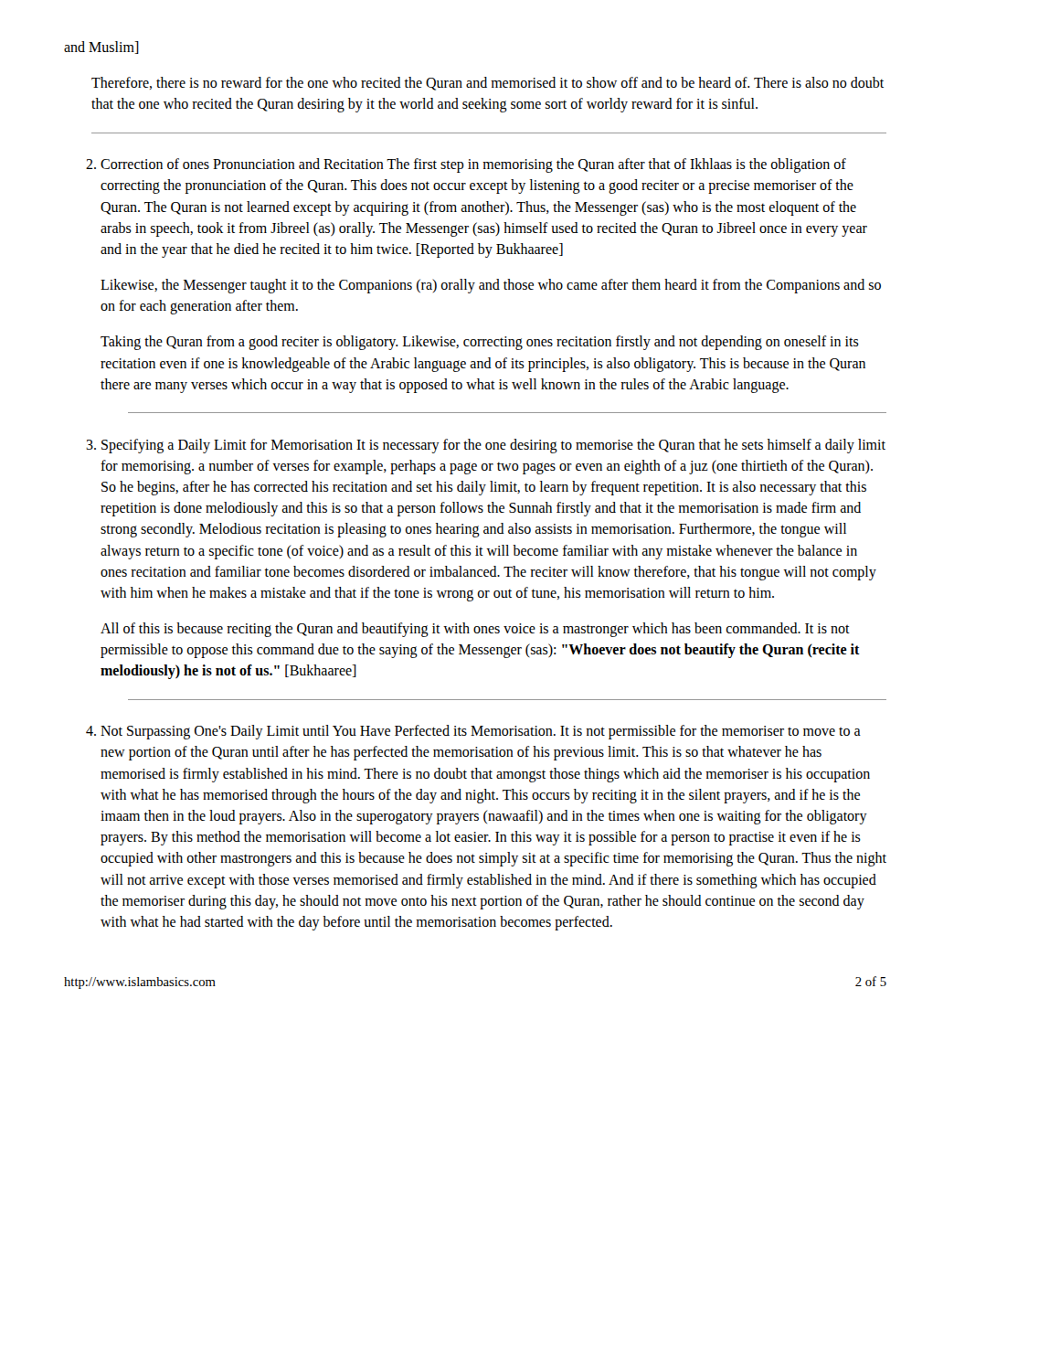and Muslim]
Therefore, there is no reward for the one who recited the Quran and memorised it to show off and to be heard of. There is also no doubt that the one who recited the Quran desiring by it the world and seeking some sort of worldy reward for it is sinful.
Correction of ones Pronunciation and Recitation The first step in memorising the Quran after that of Ikhlaas is the obligation of correcting the pronunciation of the Quran. This does not occur except by listening to a good reciter or a precise memoriser of the Quran. The Quran is not learned except by acquiring it (from another). Thus, the Messenger (sas) who is the most eloquent of the arabs in speech, took it from Jibreel (as) orally. The Messenger (sas) himself used to recited the Quran to Jibreel once in every year and in the year that he died he recited it to him twice. [Reported by Bukhaaree]
Likewise, the Messenger taught it to the Companions (ra) orally and those who came after them heard it from the Companions and so on for each generation after them.
Taking the Quran from a good reciter is obligatory. Likewise, correcting ones recitation firstly and not depending on oneself in its recitation even if one is knowledgeable of the Arabic language and of its principles, is also obligatory. This is because in the Quran there are many verses which occur in a way that is opposed to what is well known in the rules of the Arabic language.
Specifying a Daily Limit for Memorisation It is necessary for the one desiring to memorise the Quran that he sets himself a daily limit for memorising. a number of verses for example, perhaps a page or two pages or even an eighth of a juz (one thirtieth of the Quran). So he begins, after he has corrected his recitation and set his daily limit, to learn by frequent repetition. It is also necessary that this repetition is done melodiously and this is so that a person follows the Sunnah firstly and that it the memorisation is made firm and strong secondly. Melodious recitation is pleasing to ones hearing and also assists in memorisation. Furthermore, the tongue will always return to a specific tone (of voice) and as a result of this it will become familiar with any mistake whenever the balance in ones recitation and familiar tone becomes disordered or imbalanced. The reciter will know therefore, that his tongue will not comply with him when he makes a mistake and that if the tone is wrong or out of tune, his memorisation will return to him.
All of this is because reciting the Quran and beautifying it with ones voice is a mastronger which has been commanded. It is not permissible to oppose this command due to the saying of the Messenger (sas): "Whoever does not beautify the Quran (recite it melodiously) he is not of us." [Bukhaaree]
Not Surpassing One's Daily Limit until You Have Perfected its Memorisation. It is not permissible for the memoriser to move to a new portion of the Quran until after he has perfected the memorisation of his previous limit. This is so that whatever he has memorised is firmly established in his mind. There is no doubt that amongst those things which aid the memoriser is his occupation with what he has memorised through the hours of the day and night. This occurs by reciting it in the silent prayers, and if he is the imaam then in the loud prayers. Also in the superogatory prayers (nawaafil) and in the times when one is waiting for the obligatory prayers. By this method the memorisation will become a lot easier. In this way it is possible for a person to practise it even if he is occupied with other mastrongers and this is because he does not simply sit at a specific time for memorising the Quran. Thus the night will not arrive except with those verses memorised and firmly established in the mind. And if there is something which has occupied the memoriser during this day, he should not move onto his next portion of the Quran, rather he should continue on the second day with what he had started with the day before until the memorisation becomes perfected.
http://www.islambasics.com 2 of 5